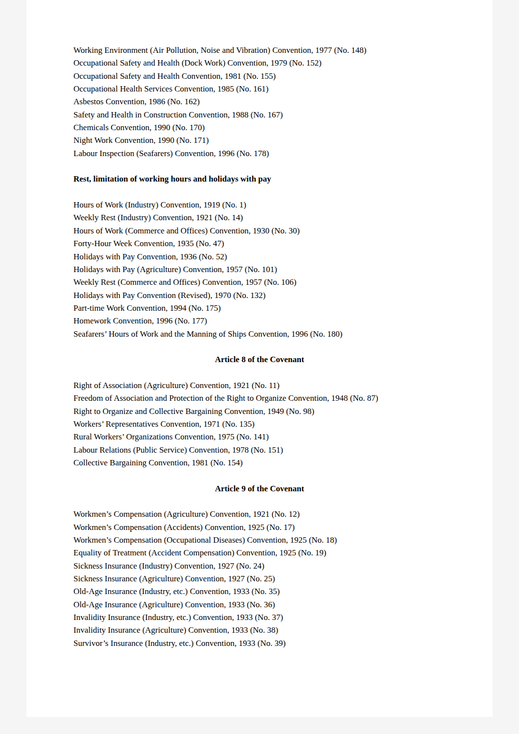Working Environment (Air Pollution, Noise and Vibration) Convention, 1977 (No. 148)
Occupational Safety and Health (Dock Work) Convention, 1979 (No. 152)
Occupational Safety and Health Convention, 1981 (No. 155)
Occupational Health Services Convention, 1985 (No. 161)
Asbestos Convention, 1986 (No. 162)
Safety and Health in Construction Convention, 1988 (No. 167)
Chemicals Convention, 1990 (No. 170)
Night Work Convention, 1990 (No. 171)
Labour Inspection (Seafarers) Convention, 1996 (No. 178)
Rest, limitation of working hours and holidays with pay
Hours of Work (Industry) Convention, 1919 (No. 1)
Weekly Rest (Industry) Convention, 1921 (No. 14)
Hours of Work (Commerce and Offices) Convention, 1930 (No. 30)
Forty-Hour Week Convention, 1935 (No. 47)
Holidays with Pay Convention, 1936 (No. 52)
Holidays with Pay (Agriculture) Convention, 1957 (No. 101)
Weekly Rest (Commerce and Offices) Convention, 1957 (No. 106)
Holidays with Pay Convention (Revised), 1970 (No. 132)
Part-time Work Convention, 1994 (No. 175)
Homework Convention, 1996 (No. 177)
Seafarers’ Hours of Work and the Manning of Ships Convention, 1996 (No. 180)
Article 8 of the Covenant
Right of Association (Agriculture) Convention, 1921 (No. 11)
Freedom of Association and Protection of the Right to Organize Convention, 1948 (No. 87)
Right to Organize and Collective Bargaining Convention, 1949 (No. 98)
Workers’ Representatives Convention, 1971 (No. 135)
Rural Workers’ Organizations Convention, 1975 (No. 141)
Labour Relations (Public Service) Convention, 1978 (No. 151)
Collective Bargaining Convention, 1981 (No. 154)
Article 9 of the Covenant
Workmen’s Compensation (Agriculture) Convention, 1921 (No. 12)
Workmen’s Compensation (Accidents) Convention, 1925 (No. 17)
Workmen’s Compensation (Occupational Diseases) Convention, 1925 (No. 18)
Equality of Treatment (Accident Compensation) Convention, 1925 (No. 19)
Sickness Insurance (Industry) Convention, 1927 (No. 24)
Sickness Insurance (Agriculture) Convention, 1927 (No. 25)
Old-Age Insurance (Industry, etc.) Convention, 1933 (No. 35)
Old-Age Insurance (Agriculture) Convention, 1933 (No. 36)
Invalidity Insurance (Industry, etc.) Convention, 1933 (No. 37)
Invalidity Insurance (Agriculture) Convention, 1933 (No. 38)
Survivor’s Insurance (Industry, etc.) Convention, 1933 (No. 39)